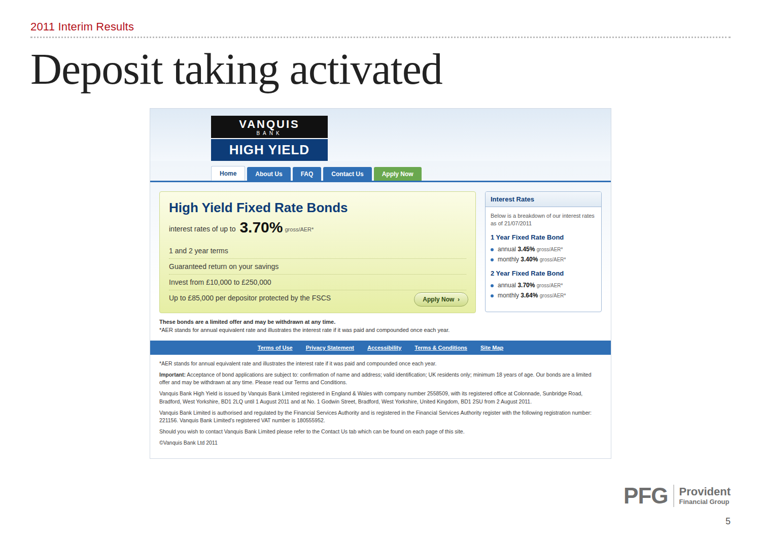2011 Interim Results
Deposit taking activated
VANQUIS
BANK
HIGH YIELD
Home About Us FAQ Contact Us Apply Now
High Yield Fixed Rate Bonds
interest rates of up to 3.70% gross/AER*
1 and 2 year terms
Guaranteed return on your savings
Invest from £10,000 to £250,000
Up to £85,000 per depositor protected by the FSCS
Apply Now ›
Interest Rates
Below is a breakdown of our interest rates as of 21/07/2011
1 Year Fixed Rate Bond
annual 3.45% gross/AER*
monthly 3.40% gross/AER*
2 Year Fixed Rate Bond
annual 3.70% gross/AER*
monthly 3.64% gross/AER*
These bonds are a limited offer and may be withdrawn at any time.
*AER stands for annual equivalent rate and illustrates the interest rate if it was paid and compounded once each year.
Terms of Use Privacy Statement Accessibility Terms & Conditions Site Map
*AER stands for annual equivalent rate and illustrates the interest rate if it was paid and compounded once each year.
Important: Acceptance of bond applications are subject to: confirmation of name and address; valid identification; UK residents only; minimum 18 years of age. Our bonds are a limited offer and may be withdrawn at any time. Please read our Terms and Conditions.
Vanquis Bank High Yield is issued by Vanquis Bank Limited registered in England & Wales with company number 2558509, with its registered office at Colonnade, Sunbridge Road, Bradford, West Yorkshire, BD1 2LQ until 1 August 2011 and at No. 1 Godwin Street, Bradford, West Yorkshire, United Kingdom, BD1 2SU from 2 August 2011.
Vanquis Bank Limited is authorised and regulated by the Financial Services Authority and is registered in the Financial Services Authority register with the following registration number: 221156. Vanquis Bank Limited's registered VAT number is 180555952.
Should you wish to contact Vanquis Bank Limited please refer to the Contact Us tab which can be found on each page of this site.
©Vanquis Bank Ltd 2011
PFG Provident
Financial Group
5